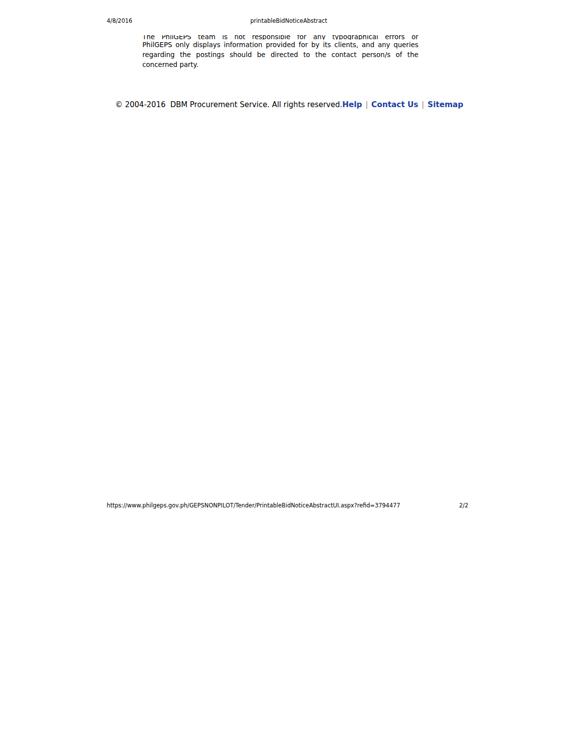4/8/2016
printableBidNoticeAbstract
The PhilGEPS team is not responsible for any typographical errors or misinformation presented in the system. PhilGEPS only displays information provided for by its clients, and any queries regarding the postings should be directed to the contact person/s of the concerned party.
© 2004-2016 DBM Procurement Service. All rights reserved.
Help|Contact Us|Sitemap
https://www.philgeps.gov.ph/GEPSNONPILOT/Tender/PrintableBidNoticeAbstractUI.aspx?refid=3794477
2/2